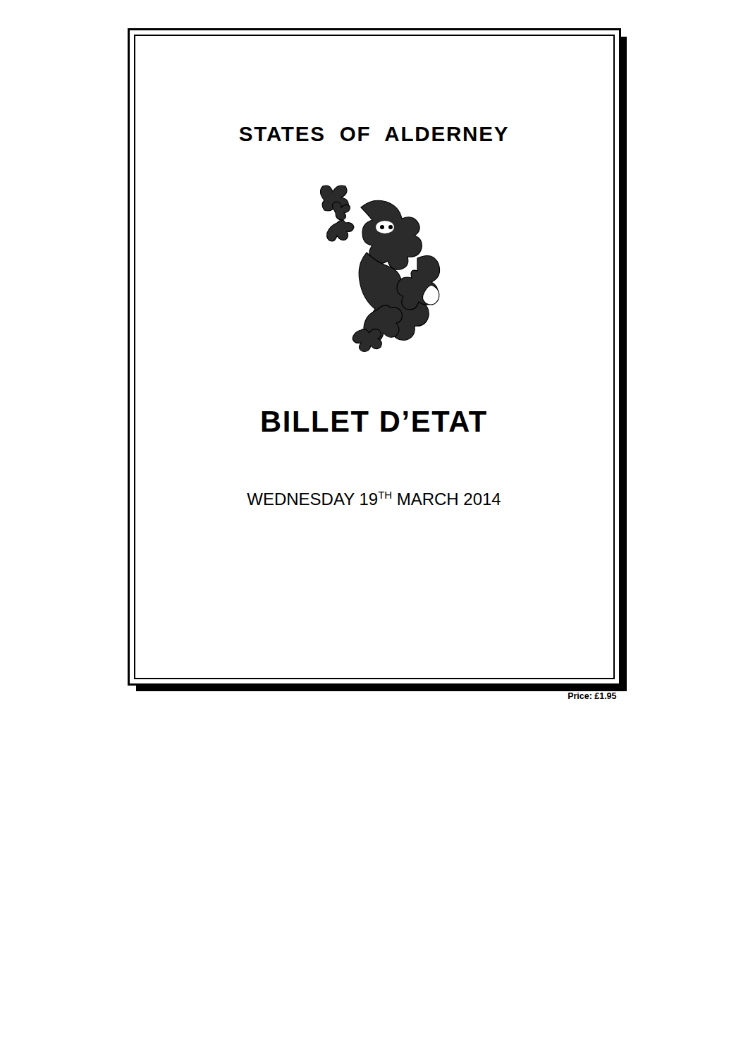STATES OF ALDERNEY
BILLET D’ETAT
WEDNESDAY 19TH MARCH 2014
Price: £1.95